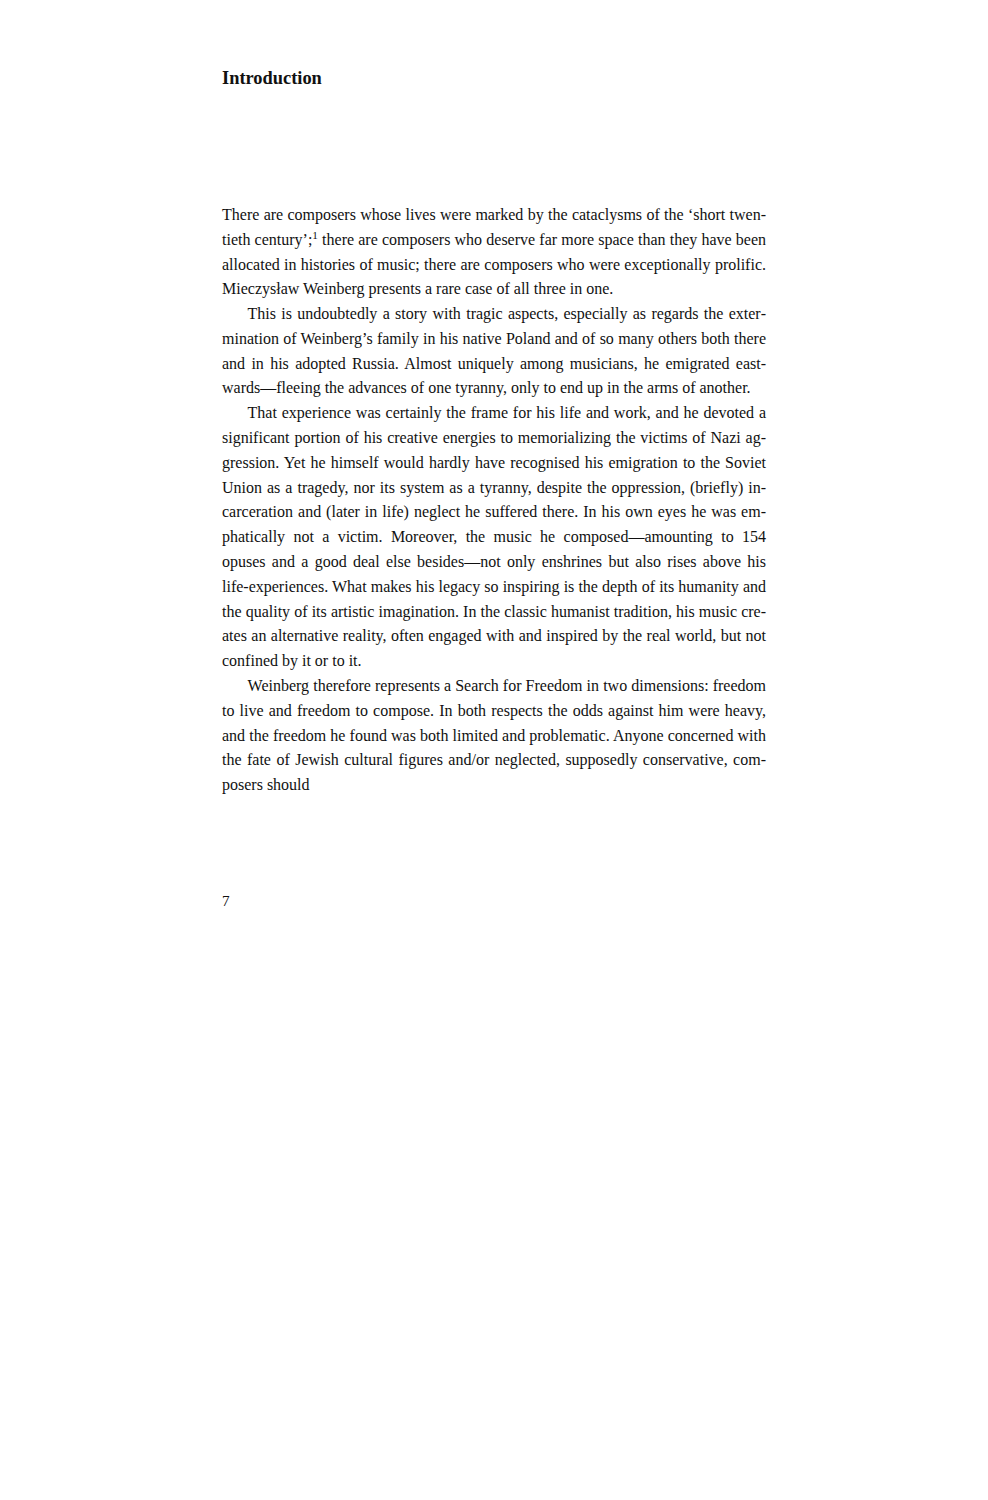Introduction
There are composers whose lives were marked by the cataclysms of the ‘short twentieth century’;1 there are composers who deserve far more space than they have been allocated in histories of music; there are composers who were exceptionally prolific. Mieczysław Weinberg presents a rare case of all three in one.
This is undoubtedly a story with tragic aspects, especially as regards the extermination of Weinberg’s family in his native Poland and of so many others both there and in his adopted Russia. Almost uniquely among musicians, he emigrated eastwards—fleeing the advances of one tyranny, only to end up in the arms of another.
That experience was certainly the frame for his life and work, and he devoted a significant portion of his creative energies to memorializing the victims of Nazi aggression. Yet he himself would hardly have recognised his emigration to the Soviet Union as a tragedy, nor its system as a tyranny, despite the oppression, (briefly) incarceration and (later in life) neglect he suffered there. In his own eyes he was emphatically not a victim. Moreover, the music he composed—amounting to 154 opuses and a good deal else besides—not only enshrines but also rises above his life-experiences. What makes his legacy so inspiring is the depth of its humanity and the quality of its artistic imagination. In the classic humanist tradition, his music creates an alternative reality, often engaged with and inspired by the real world, but not confined by it or to it.
Weinberg therefore represents a Search for Freedom in two dimensions: freedom to live and freedom to compose. In both respects the odds against him were heavy, and the freedom he found was both limited and problematic. Anyone concerned with the fate of Jewish cultural figures and/or neglected, supposedly conservative, composers should
7